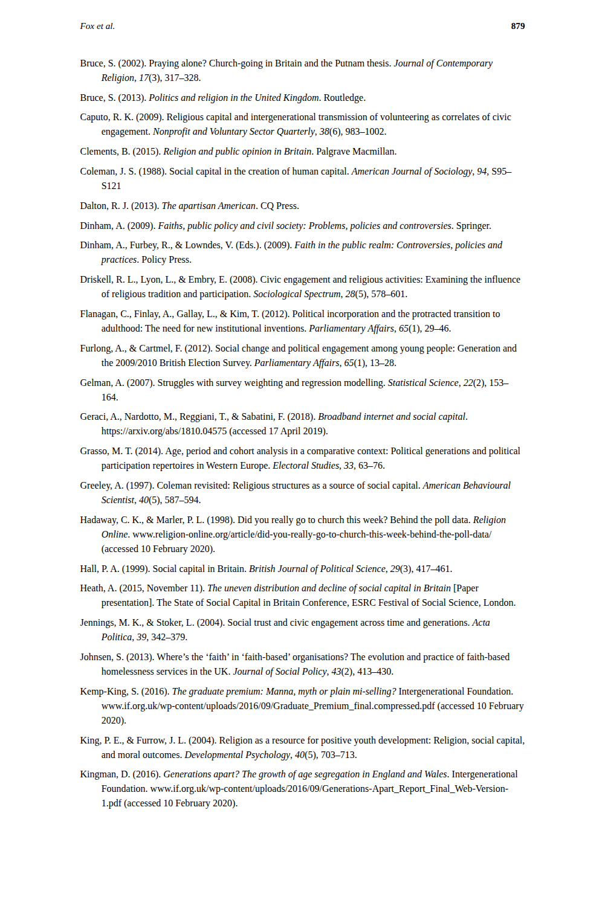Fox et al. 879
Bruce, S. (2002). Praying alone? Church-going in Britain and the Putnam thesis. Journal of Contemporary Religion, 17(3), 317–328.
Bruce, S. (2013). Politics and religion in the United Kingdom. Routledge.
Caputo, R. K. (2009). Religious capital and intergenerational transmission of volunteering as correlates of civic engagement. Nonprofit and Voluntary Sector Quarterly, 38(6), 983–1002.
Clements, B. (2015). Religion and public opinion in Britain. Palgrave Macmillan.
Coleman, J. S. (1988). Social capital in the creation of human capital. American Journal of Sociology, 94, S95–S121
Dalton, R. J. (2013). The apartisan American. CQ Press.
Dinham, A. (2009). Faiths, public policy and civil society: Problems, policies and controversies. Springer.
Dinham, A., Furbey, R., & Lowndes, V. (Eds.). (2009). Faith in the public realm: Controversies, policies and practices. Policy Press.
Driskell, R. L., Lyon, L., & Embry, E. (2008). Civic engagement and religious activities: Examining the influence of religious tradition and participation. Sociological Spectrum, 28(5), 578–601.
Flanagan, C., Finlay, A., Gallay, L., & Kim, T. (2012). Political incorporation and the protracted transition to adulthood: The need for new institutional inventions. Parliamentary Affairs, 65(1), 29–46.
Furlong, A., & Cartmel, F. (2012). Social change and political engagement among young people: Generation and the 2009/2010 British Election Survey. Parliamentary Affairs, 65(1), 13–28.
Gelman, A. (2007). Struggles with survey weighting and regression modelling. Statistical Science, 22(2), 153–164.
Geraci, A., Nardotto, M., Reggiani, T., & Sabatini, F. (2018). Broadband internet and social capital. https://arxiv.org/abs/1810.04575 (accessed 17 April 2019).
Grasso, M. T. (2014). Age, period and cohort analysis in a comparative context: Political generations and political participation repertoires in Western Europe. Electoral Studies, 33, 63–76.
Greeley, A. (1997). Coleman revisited: Religious structures as a source of social capital. American Behavioural Scientist, 40(5), 587–594.
Hadaway, C. K., & Marler, P. L. (1998). Did you really go to church this week? Behind the poll data. Religion Online. www.religion-online.org/article/did-you-really-go-to-church-this-week-behind-the-poll-data/ (accessed 10 February 2020).
Hall, P. A. (1999). Social capital in Britain. British Journal of Political Science, 29(3), 417–461.
Heath, A. (2015, November 11). The uneven distribution and decline of social capital in Britain [Paper presentation]. The State of Social Capital in Britain Conference, ESRC Festival of Social Science, London.
Jennings, M. K., & Stoker, L. (2004). Social trust and civic engagement across time and generations. Acta Politica, 39, 342–379.
Johnsen, S. (2013). Where’s the ‘faith’ in ‘faith-based’ organisations? The evolution and practice of faith-based homelessness services in the UK. Journal of Social Policy, 43(2), 413–430.
Kemp-King, S. (2016). The graduate premium: Manna, myth or plain mi-selling? Intergenerational Foundation. www.if.org.uk/wp-content/uploads/2016/09/Graduate_Premium_final.compressed.pdf (accessed 10 February 2020).
King, P. E., & Furrow, J. L. (2004). Religion as a resource for positive youth development: Religion, social capital, and moral outcomes. Developmental Psychology, 40(5), 703–713.
Kingman, D. (2016). Generations apart? The growth of age segregation in England and Wales. Intergenerational Foundation. www.if.org.uk/wp-content/uploads/2016/09/Generations-Apart_Report_Final_Web-Version-1.pdf (accessed 10 February 2020).